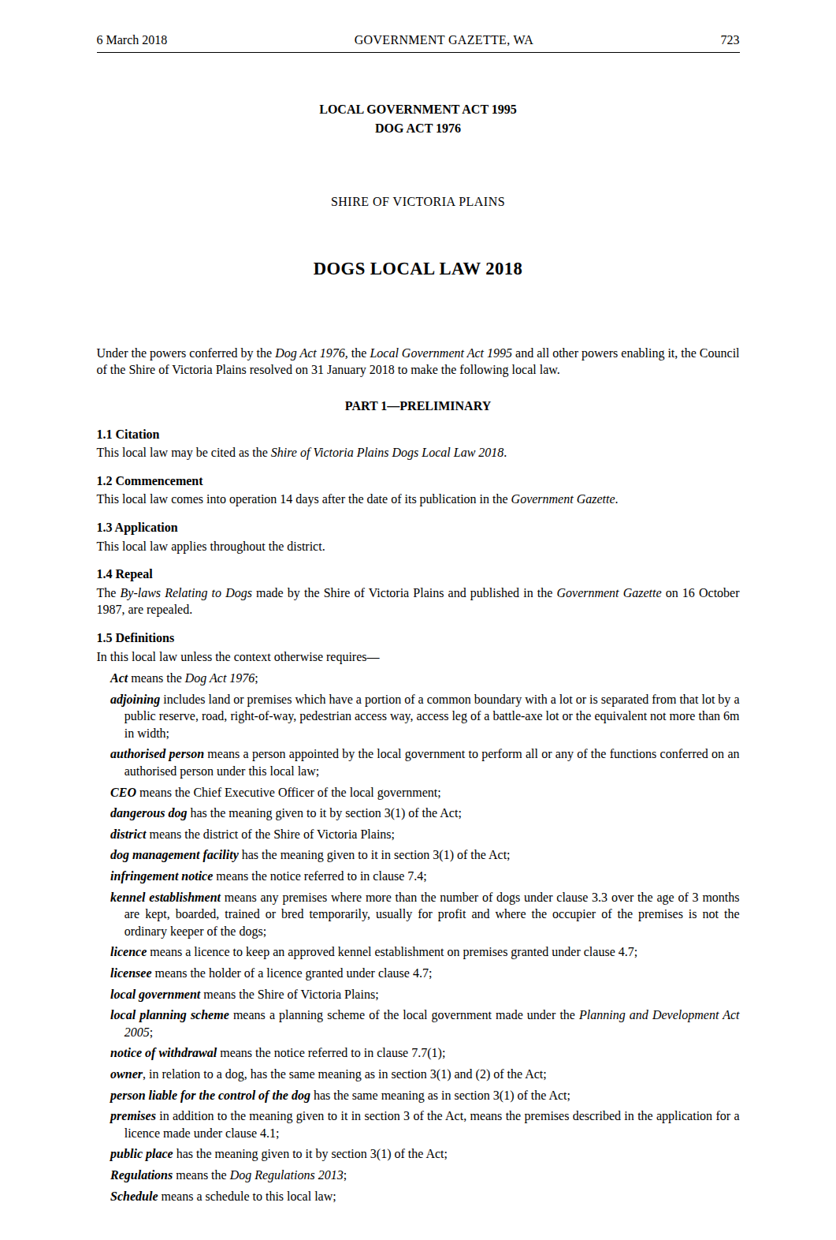6 March 2018 GOVERNMENT GAZETTE, WA 723
LOCAL GOVERNMENT ACT 1995
DOG ACT 1976
SHIRE OF VICTORIA PLAINS
DOGS LOCAL LAW 2018
Under the powers conferred by the Dog Act 1976, the Local Government Act 1995 and all other powers enabling it, the Council of the Shire of Victoria Plains resolved on 31 January 2018 to make the following local law.
PART 1—PRELIMINARY
1.1 Citation
This local law may be cited as the Shire of Victoria Plains Dogs Local Law 2018.
1.2 Commencement
This local law comes into operation 14 days after the date of its publication in the Government Gazette.
1.3 Application
This local law applies throughout the district.
1.4 Repeal
The By-laws Relating to Dogs made by the Shire of Victoria Plains and published in the Government Gazette on 16 October 1987, are repealed.
1.5 Definitions
In this local law unless the context otherwise requires—
Act means the Dog Act 1976;
adjoining includes land or premises which have a portion of a common boundary with a lot or is separated from that lot by a public reserve, road, right-of-way, pedestrian access way, access leg of a battle-axe lot or the equivalent not more than 6m in width;
authorised person means a person appointed by the local government to perform all or any of the functions conferred on an authorised person under this local law;
CEO means the Chief Executive Officer of the local government;
dangerous dog has the meaning given to it by section 3(1) of the Act;
district means the district of the Shire of Victoria Plains;
dog management facility has the meaning given to it in section 3(1) of the Act;
infringement notice means the notice referred to in clause 7.4;
kennel establishment means any premises where more than the number of dogs under clause 3.3 over the age of 3 months are kept, boarded, trained or bred temporarily, usually for profit and where the occupier of the premises is not the ordinary keeper of the dogs;
licence means a licence to keep an approved kennel establishment on premises granted under clause 4.7;
licensee means the holder of a licence granted under clause 4.7;
local government means the Shire of Victoria Plains;
local planning scheme means a planning scheme of the local government made under the Planning and Development Act 2005;
notice of withdrawal means the notice referred to in clause 7.7(1);
owner, in relation to a dog, has the same meaning as in section 3(1) and (2) of the Act;
person liable for the control of the dog has the same meaning as in section 3(1) of the Act;
premises in addition to the meaning given to it in section 3 of the Act, means the premises described in the application for a licence made under clause 4.1;
public place has the meaning given to it by section 3(1) of the Act;
Regulations means the Dog Regulations 2013;
Schedule means a schedule to this local law;